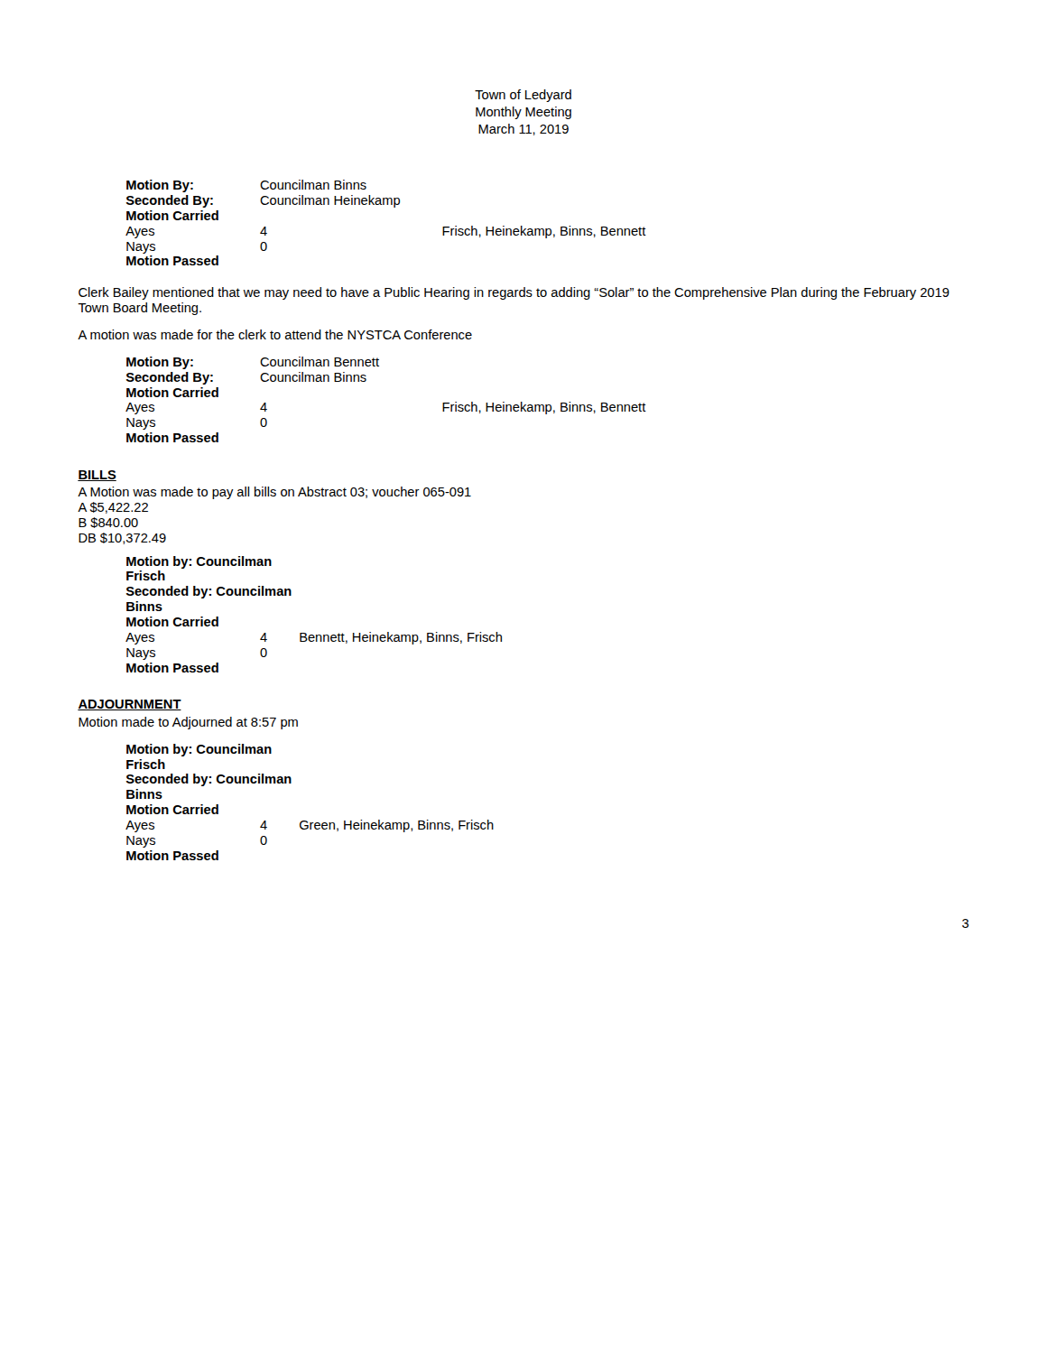Town of Ledyard
Monthly Meeting
March 11, 2019
| Motion By: | Councilman Binns | | |
| Seconded By: | Councilman Heinekamp | | |
| Motion Carried | | | |
| Ayes | 4 | Frisch, Heinekamp, Binns, Bennett |
| Nays | 0 | |
| Motion Passed |
Clerk Bailey mentioned that we may need to have a Public Hearing in regards to adding “Solar” to the Comprehensive Plan during the February 2019 Town Board Meeting.
A motion was made for the clerk to attend the NYSTCA Conference
| Motion By: | Councilman Bennett | | |
| Seconded By: | Councilman Binns | | |
| Motion Carried | | | |
| Ayes | 4 | Frisch, Heinekamp, Binns, Bennett |
| Nays | 0 | |
| Motion Passed |
BILLS
A Motion was made to pay all bills on Abstract 03; voucher 065-091
A $5,422.22
B $840.00
DB $10,372.49
| Motion by: Councilman Frisch | | |
| Seconded by: Councilman Binns | | |
| Motion Carried | | | |
| Ayes | 4 | Bennett, Heinekamp, Binns, Frisch |
| Nays | 0 | |
| Motion Passed |
ADJOURNMENT
Motion made to Adjourned at 8:57 pm
| Motion by: Councilman Frisch | | |
| Seconded by: Councilman Binns | | |
| Motion Carried | | | |
| Ayes | 4 | Green, Heinekamp, Binns, Frisch |
| Nays | 0 | |
| Motion Passed |
3